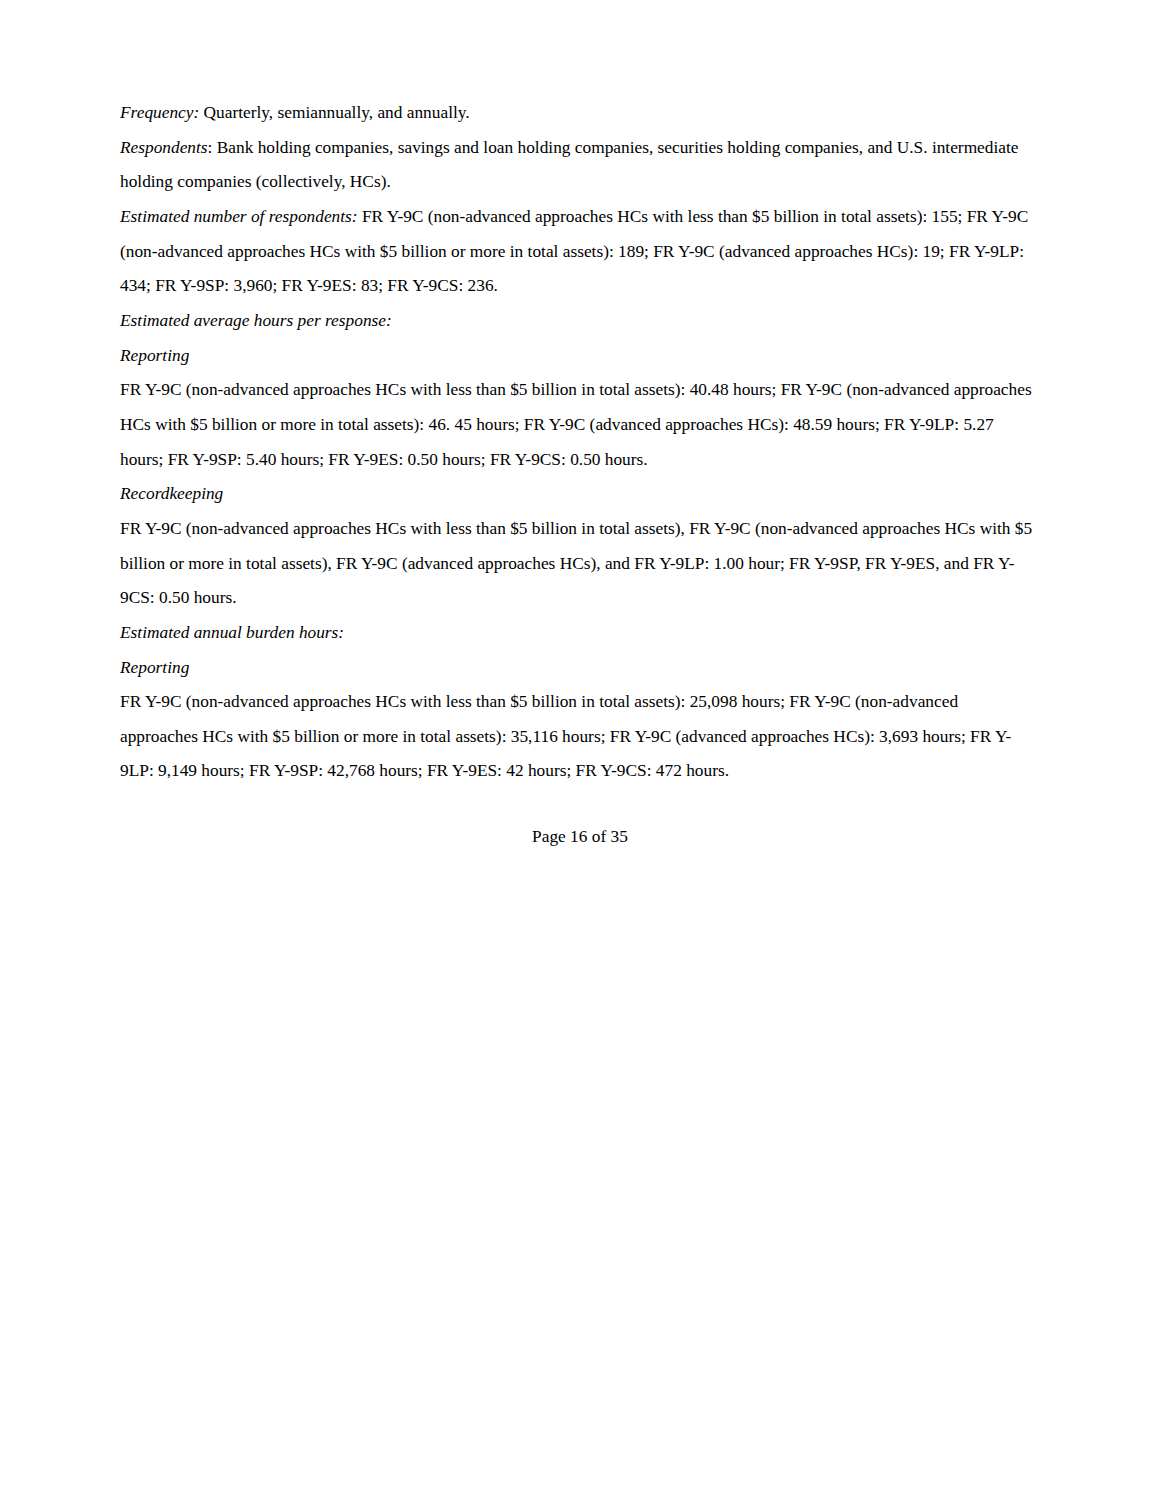Frequency: Quarterly, semiannually, and annually.
Respondents: Bank holding companies, savings and loan holding companies, securities holding companies, and U.S. intermediate holding companies (collectively, HCs).
Estimated number of respondents: FR Y-9C (non-advanced approaches HCs with less than $5 billion in total assets): 155; FR Y-9C (non-advanced approaches HCs with $5 billion or more in total assets): 189; FR Y-9C (advanced approaches HCs): 19; FR Y-9LP: 434; FR Y-9SP: 3,960; FR Y-9ES: 83; FR Y-9CS: 236.
Estimated average hours per response:
Reporting
FR Y-9C (non-advanced approaches HCs with less than $5 billion in total assets): 40.48 hours; FR Y-9C (non-advanced approaches HCs with $5 billion or more in total assets): 46. 45 hours; FR Y-9C (advanced approaches HCs): 48.59 hours; FR Y-9LP: 5.27 hours; FR Y-9SP: 5.40 hours; FR Y-9ES: 0.50 hours; FR Y-9CS: 0.50 hours.
Recordkeeping
FR Y-9C (non-advanced approaches HCs with less than $5 billion in total assets), FR Y-9C (non-advanced approaches HCs with $5 billion or more in total assets), FR Y-9C (advanced approaches HCs), and FR Y-9LP: 1.00 hour; FR Y-9SP, FR Y-9ES, and FR Y-9CS: 0.50 hours.
Estimated annual burden hours:
Reporting
FR Y-9C (non-advanced approaches HCs with less than $5 billion in total assets): 25,098 hours; FR Y-9C (non-advanced approaches HCs with $5 billion or more in total assets): 35,116 hours; FR Y-9C (advanced approaches HCs): 3,693 hours; FR Y-9LP: 9,149 hours; FR Y-9SP: 42,768 hours; FR Y-9ES: 42 hours; FR Y-9CS: 472 hours.
Page 16 of 35